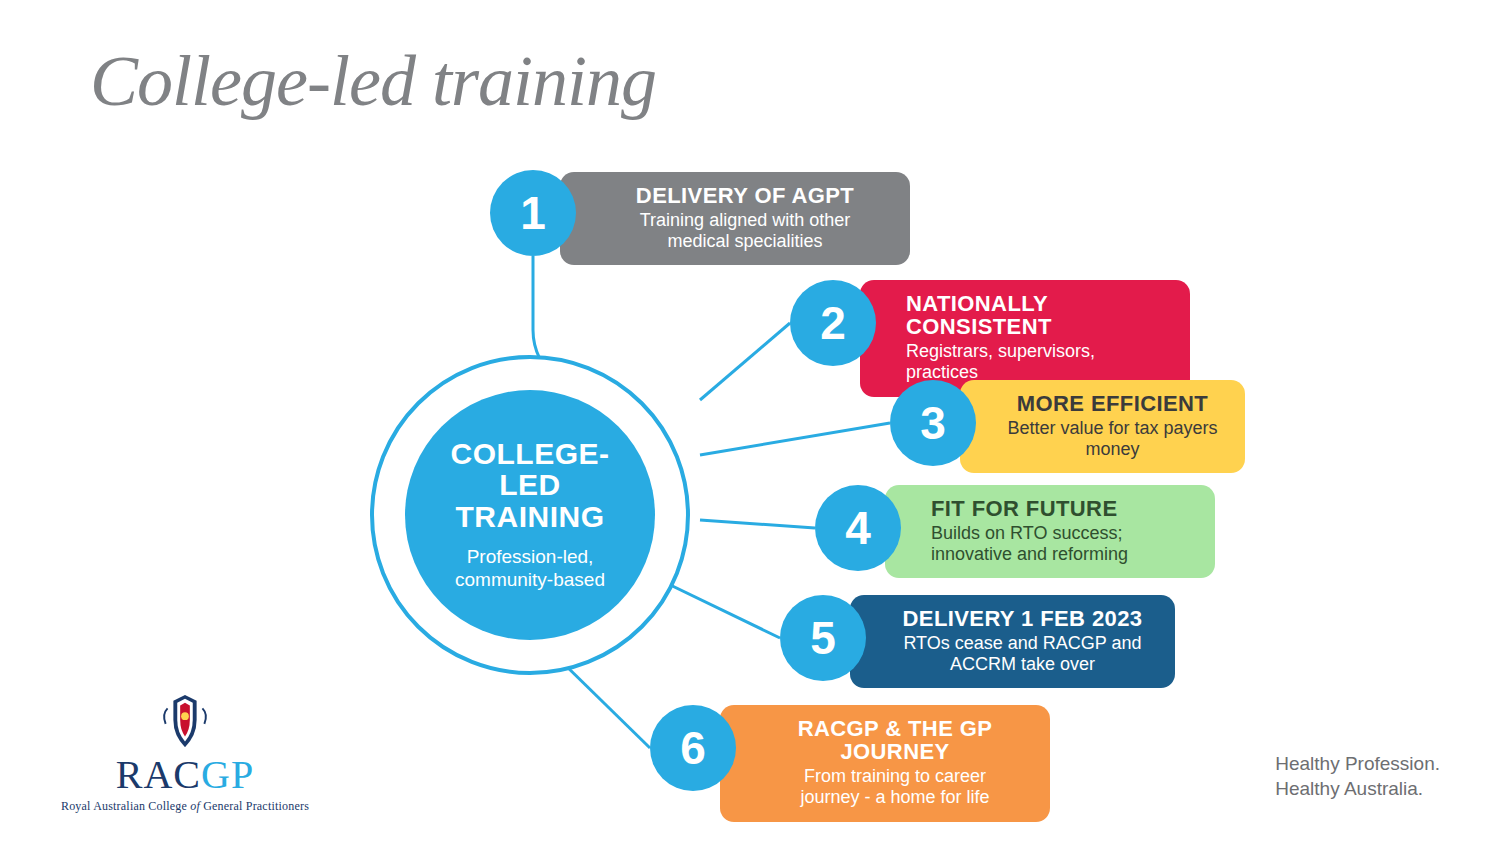College-led training
COLLEGE-
LED
TRAINING
Profession-led,
community-based
DELIVERY OF AGPT
Training aligned with other
medical specialities
1
NATIONALLY CONSISTENT
Registrars, supervisors, practices
2
MORE EFFICIENT
Better value for tax payers
money
3
FIT FOR FUTURE
Builds on RTO success;
innovative and reforming
4
DELIVERY 1 FEB 2023
RTOs cease and RACGP and
ACCRM take over
5
RACGP & THE GP JOURNEY
From training to career
journey - a home for life
6
RAC GP
Royal Australian College of General Practitioners
Healthy Profession.
Healthy Australia.